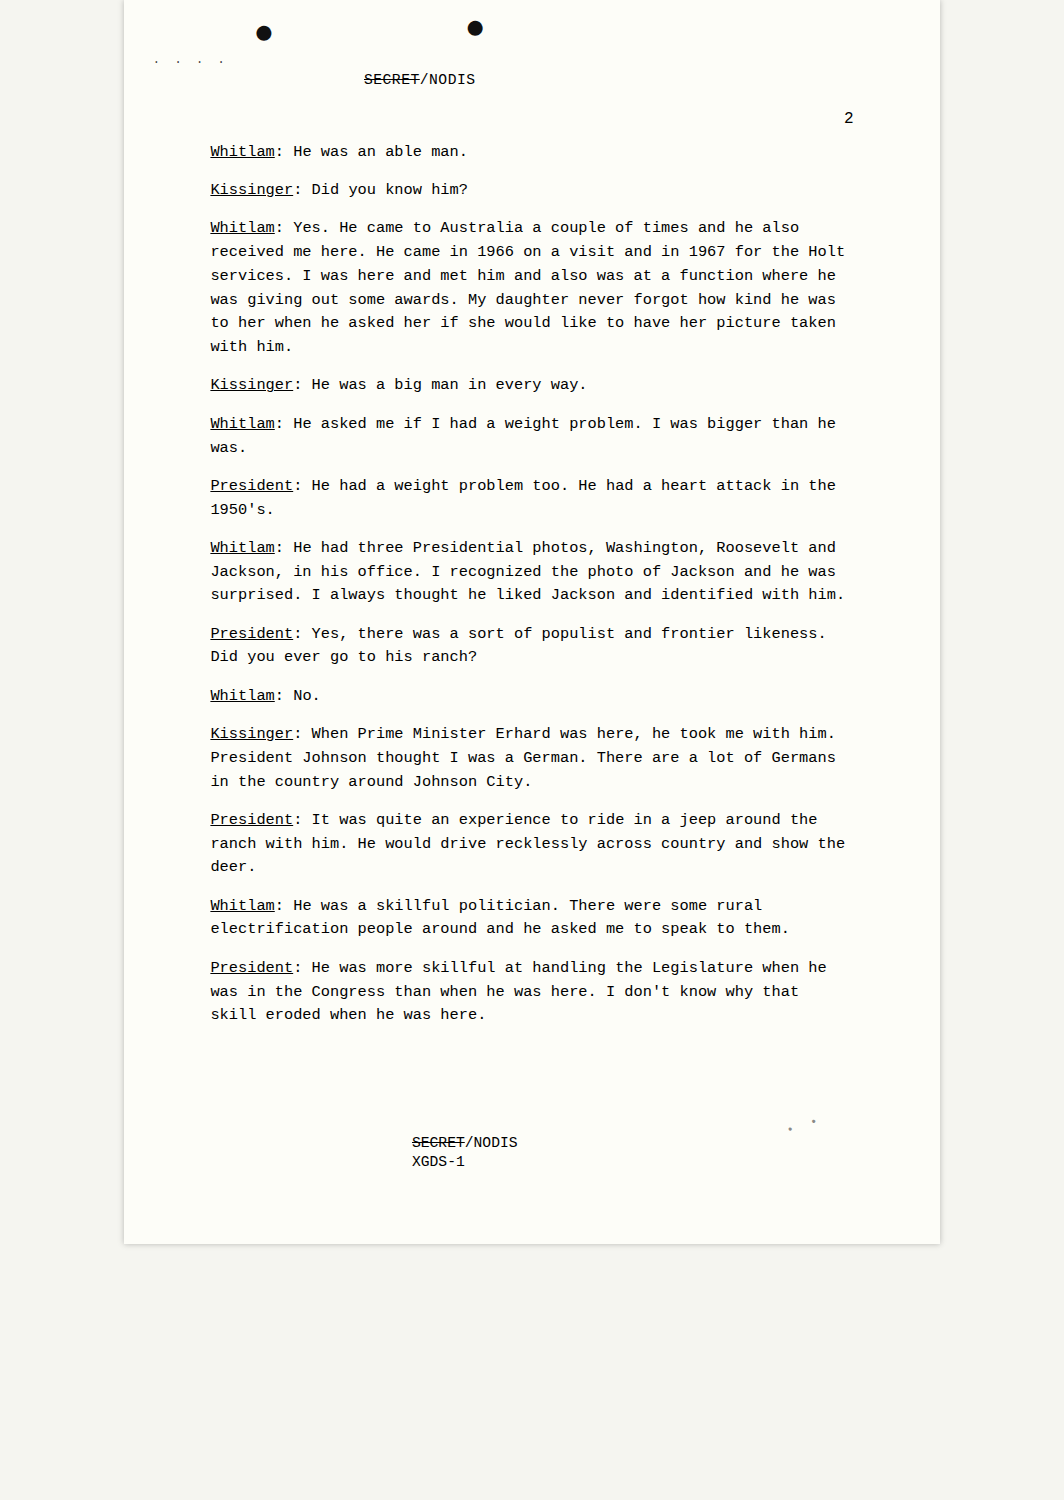● ●
. . . .
SECRET/NODIS
2
Whitlam: He was an able man.
Kissinger: Did you know him?
Whitlam: Yes. He came to Australia a couple of times and he also received me here. He came in 1966 on a visit and in 1967 for the Holt services. I was here and met him and also was at a function where he was giving out some awards. My daughter never forgot how kind he was to her when he asked her if she would like to have her picture taken with him.
Kissinger: He was a big man in every way.
Whitlam: He asked me if I had a weight problem. I was bigger than he was.
President: He had a weight problem too. He had a heart attack in the 1950's.
Whitlam: He had three Presidential photos, Washington, Roosevelt and Jackson, in his office. I recognized the photo of Jackson and he was surprised. I always thought he liked Jackson and identified with him.
President: Yes, there was a sort of populist and frontier likeness. Did you ever go to his ranch?
Whitlam: No.
Kissinger: When Prime Minister Erhard was here, he took me with him. President Johnson thought I was a German. There are a lot of Germans in the country around Johnson City.
President: It was quite an experience to ride in a jeep around the ranch with him. He would drive recklessly across country and show the deer.
Whitlam: He was a skillful politician. There were some rural electrification people around and he asked me to speak to them.
President: He was more skillful at handling the Legislature when he was in the Congress than when he was here. I don't know why that skill eroded when he was here.
SECRET/NODIS
XGDS-1
• •